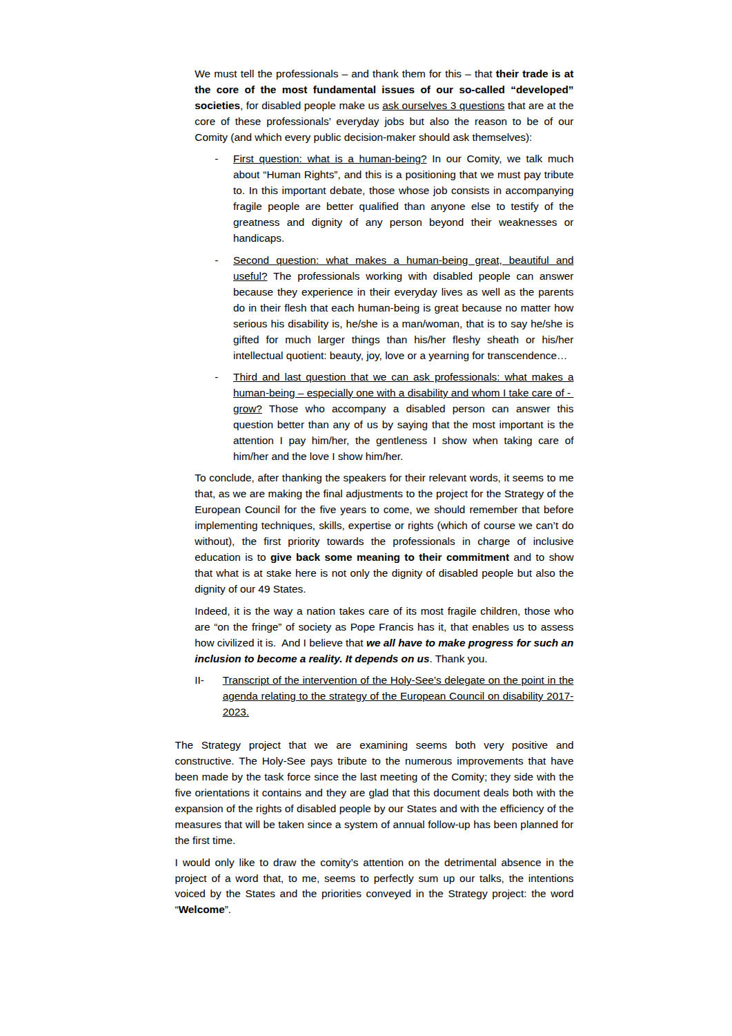We must tell the professionals – and thank them for this – that their trade is at the core of the most fundamental issues of our so-called “developed” societies, for disabled people make us ask ourselves 3 questions that are at the core of these professionals’ everyday jobs but also the reason to be of our Comity (and which every public decision-maker should ask themselves):
First question: what is a human-being? In our Comity, we talk much about “Human Rights”, and this is a positioning that we must pay tribute to. In this important debate, those whose job consists in accompanying fragile people are better qualified than anyone else to testify of the greatness and dignity of any person beyond their weaknesses or handicaps.
Second question: what makes a human-being great, beautiful and useful? The professionals working with disabled people can answer because they experience in their everyday lives as well as the parents do in their flesh that each human-being is great because no matter how serious his disability is, he/she is a man/woman, that is to say he/she is gifted for much larger things than his/her fleshy sheath or his/her intellectual quotient: beauty, joy, love or a yearning for transcendence…
Third and last question that we can ask professionals: what makes a human-being – especially one with a disability and whom I take care of - grow? Those who accompany a disabled person can answer this question better than any of us by saying that the most important is the attention I pay him/her, the gentleness I show when taking care of him/her and the love I show him/her.
To conclude, after thanking the speakers for their relevant words, it seems to me that, as we are making the final adjustments to the project for the Strategy of the European Council for the five years to come, we should remember that before implementing techniques, skills, expertise or rights (which of course we can’t do without), the first priority towards the professionals in charge of inclusive education is to give back some meaning to their commitment and to show that what is at stake here is not only the dignity of disabled people but also the dignity of our 49 States.
Indeed, it is the way a nation takes care of its most fragile children, those who are “on the fringe” of society as Pope Francis has it, that enables us to assess how civilized it is. And I believe that we all have to make progress for such an inclusion to become a reality. It depends on us. Thank you.
II-
Transcript of the intervention of the Holy-See’s delegate on the point in the agenda relating to the strategy of the European Council on disability 2017-2023.
The Strategy project that we are examining seems both very positive and constructive. The Holy-See pays tribute to the numerous improvements that have been made by the task force since the last meeting of the Comity; they side with the five orientations it contains and they are glad that this document deals both with the expansion of the rights of disabled people by our States and with the efficiency of the measures that will be taken since a system of annual follow-up has been planned for the first time.
I would only like to draw the comity’s attention on the detrimental absence in the project of a word that, to me, seems to perfectly sum up our talks, the intentions voiced by the States and the priorities conveyed in the Strategy project: the word “Welcome”.